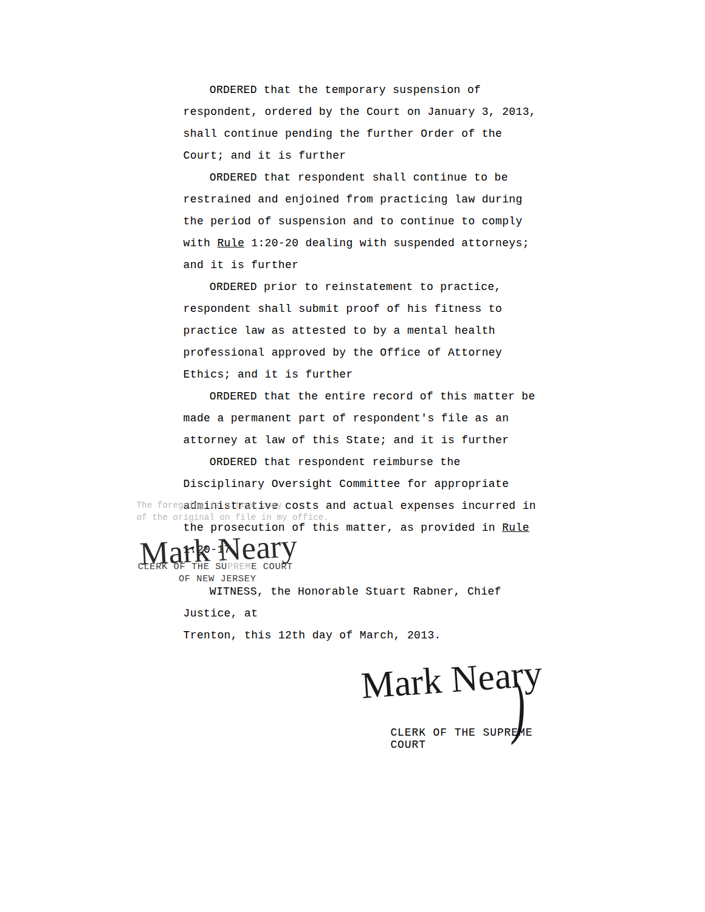ORDERED that the temporary suspension of respondent, ordered by the Court on January 3, 2013, shall continue pending the further Order of the Court; and it is further
ORDERED that respondent shall continue to be restrained and enjoined from practicing law during the period of suspension and to continue to comply with Rule 1:20-20 dealing with suspended attorneys; and it is further
ORDERED prior to reinstatement to practice, respondent shall submit proof of his fitness to practice law as attested to by a mental health professional approved by the Office of Attorney Ethics; and it is further
ORDERED that the entire record of this matter be made a permanent part of respondent's file as an attorney at law of this State; and it is further
ORDERED that respondent reimburse the Disciplinary Oversight Committee for appropriate administrative costs and actual expenses incurred in the prosecution of this matter, as provided in Rule 1:20-17.
WITNESS, the Honorable Stuart Rabner, Chief Justice, at
Trenton, this 12th day of March, 2013.
Mark Neary )
CLERK OF THE SUPREME COURT
The foregoing is a true copy
of the original on file in my office.
Mark Neary
CLERK OF THE SUPREME COURT
OF NEW JERSEY